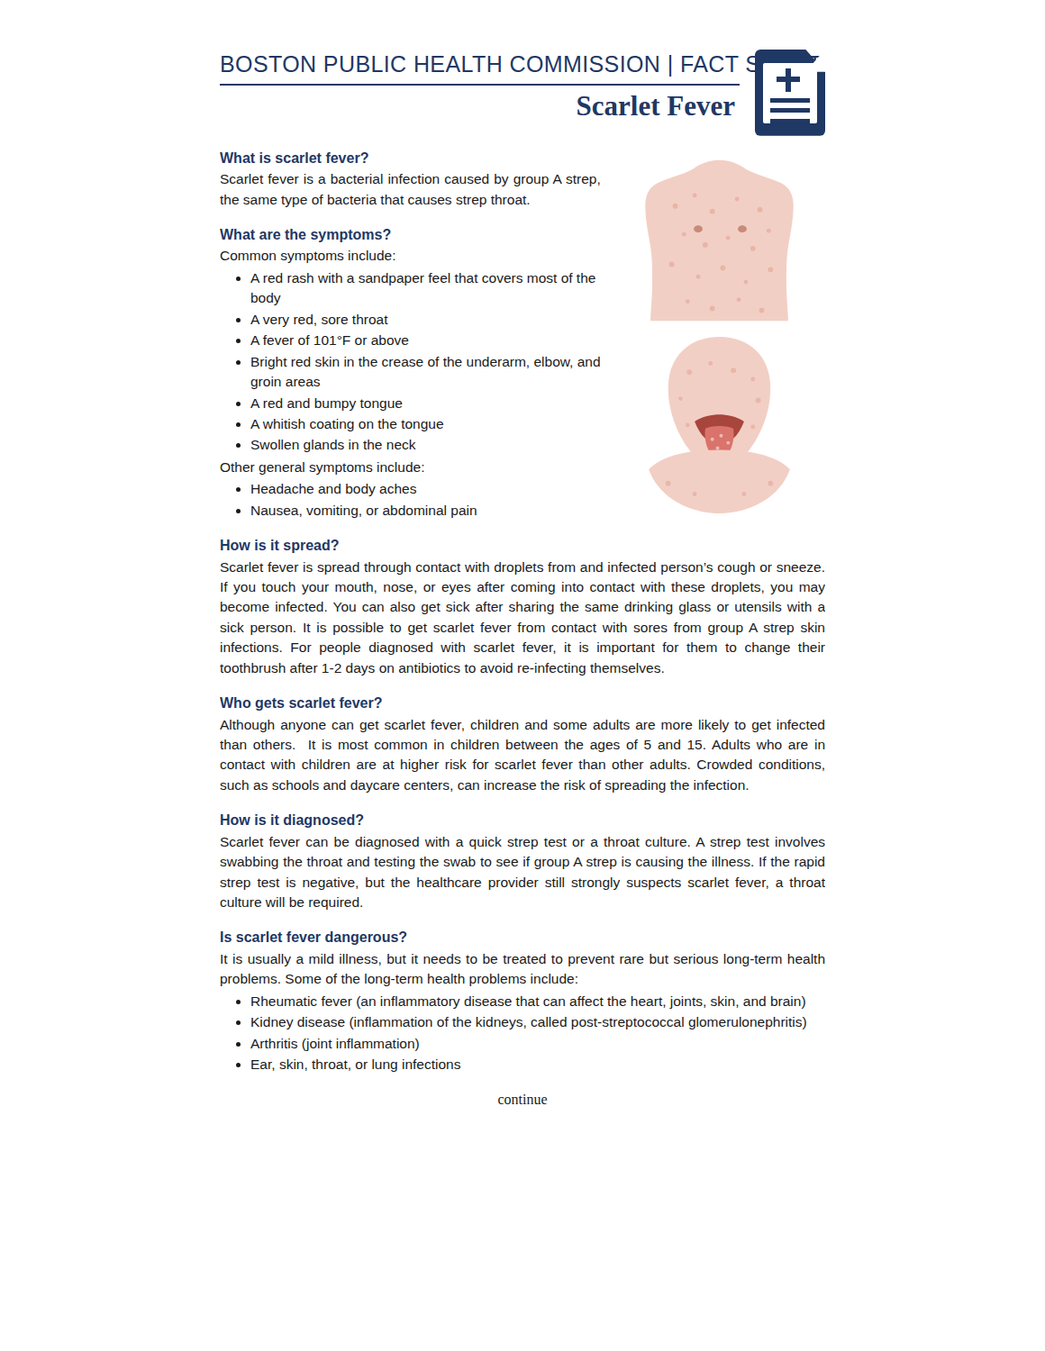BOSTON PUBLIC HEALTH COMMISSION | FACT SHEET
Scarlet Fever
What is scarlet fever?
Scarlet fever is a bacterial infection caused by group A strep, the same type of bacteria that causes strep throat.
What are the symptoms?
Common symptoms include:
A red rash with a sandpaper feel that covers most of the body
A very red, sore throat
A fever of 101°F or above
Bright red skin in the crease of the underarm, elbow, and groin areas
A red and bumpy tongue
A whitish coating on the tongue
Swollen glands in the neck
Other general symptoms include:
Headache and body aches
Nausea, vomiting, or abdominal pain
How is it spread?
Scarlet fever is spread through contact with droplets from and infected person’s cough or sneeze. If you touch your mouth, nose, or eyes after coming into contact with these droplets, you may become infected. You can also get sick after sharing the same drinking glass or utensils with a sick person. It is possible to get scarlet fever from contact with sores from group A strep skin infections. For people diagnosed with scarlet fever, it is important for them to change their toothbrush after 1-2 days on antibiotics to avoid re-infecting themselves.
Who gets scarlet fever?
Although anyone can get scarlet fever, children and some adults are more likely to get infected than others. It is most common in children between the ages of 5 and 15. Adults who are in contact with children are at higher risk for scarlet fever than other adults. Crowded conditions, such as schools and daycare centers, can increase the risk of spreading the infection.
How is it diagnosed?
Scarlet fever can be diagnosed with a quick strep test or a throat culture. A strep test involves swabbing the throat and testing the swab to see if group A strep is causing the illness. If the rapid strep test is negative, but the healthcare provider still strongly suspects scarlet fever, a throat culture will be required.
Is scarlet fever dangerous?
It is usually a mild illness, but it needs to be treated to prevent rare but serious long-term health problems. Some of the long-term health problems include:
Rheumatic fever (an inflammatory disease that can affect the heart, joints, skin, and brain)
Kidney disease (inflammation of the kidneys, called post-streptococcal glomerulonephritis)
Arthritis (joint inflammation)
Ear, skin, throat, or lung infections
continue